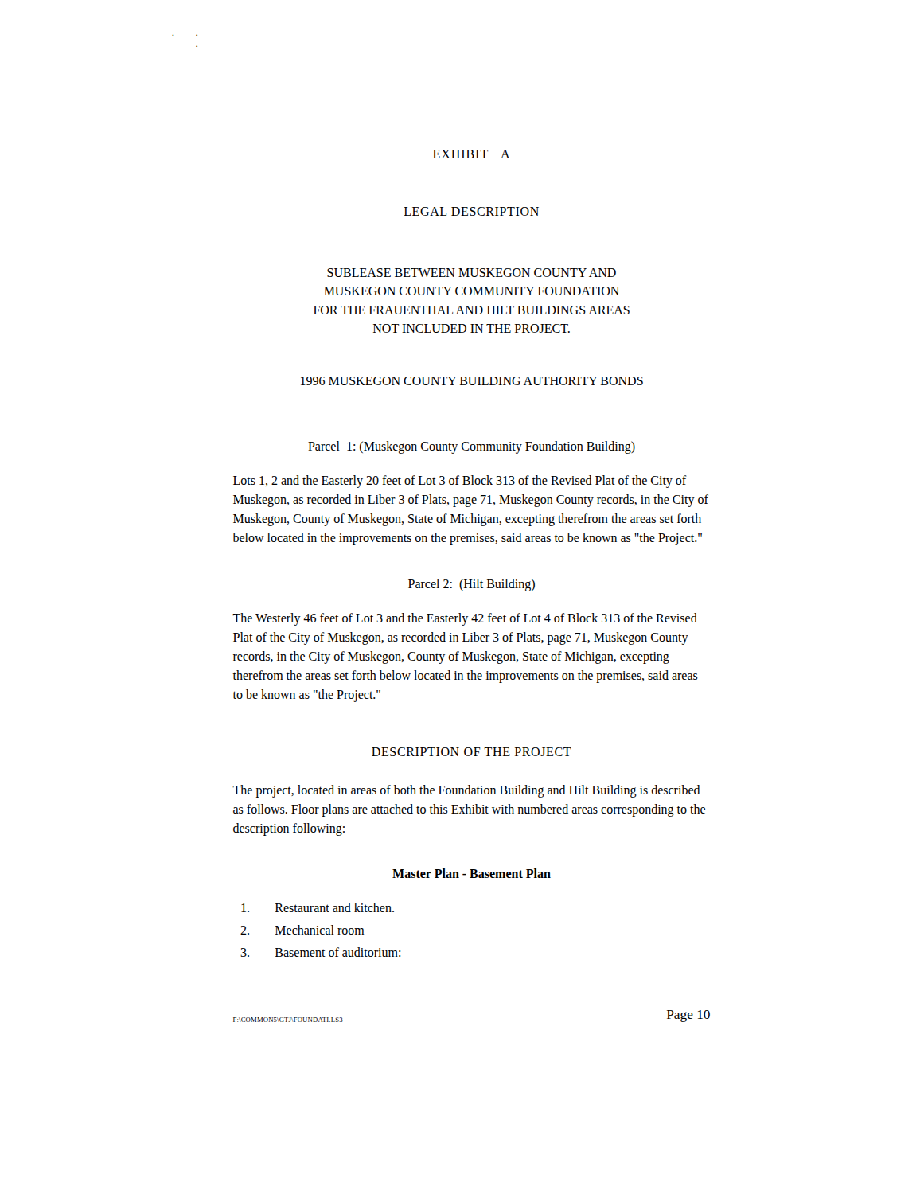. .
.
EXHIBIT A
LEGAL DESCRIPTION
SUBLEASE BETWEEN MUSKEGON COUNTY AND
MUSKEGON COUNTY COMMUNITY FOUNDATION
FOR THE FRAUENTHAL AND HILT BUILDINGS AREAS
NOT INCLUDED IN THE PROJECT.
1996 MUSKEGON COUNTY BUILDING AUTHORITY BONDS
Parcel 1: (Muskegon County Community Foundation Building)
Lots 1, 2 and the Easterly 20 feet of Lot 3 of Block 313 of the Revised Plat of the City of Muskegon, as recorded in Liber 3 of Plats, page 71, Muskegon County records, in the City of Muskegon, County of Muskegon, State of Michigan, excepting therefrom the areas set forth below located in the improvements on the premises, said areas to be known as "the Project."
Parcel 2: (Hilt Building)
The Westerly 46 feet of Lot 3 and the Easterly 42 feet of Lot 4 of Block 313 of the Revised Plat of the City of Muskegon, as recorded in Liber 3 of Plats, page 71, Muskegon County records, in the City of Muskegon, County of Muskegon, State of Michigan, excepting therefrom the areas set forth below located in the improvements on the premises, said areas to be known as "the Project."
DESCRIPTION OF THE PROJECT
The project, located in areas of both the Foundation Building and Hilt Building is described as follows. Floor plans are attached to this Exhibit with numbered areas corresponding to the description following:
Master Plan - Basement Plan
1. Restaurant and kitchen.
2. Mechanical room
3. Basement of auditorium:
F:\COMMON5\GTJ\FOUNDATI.LS3
Page 10